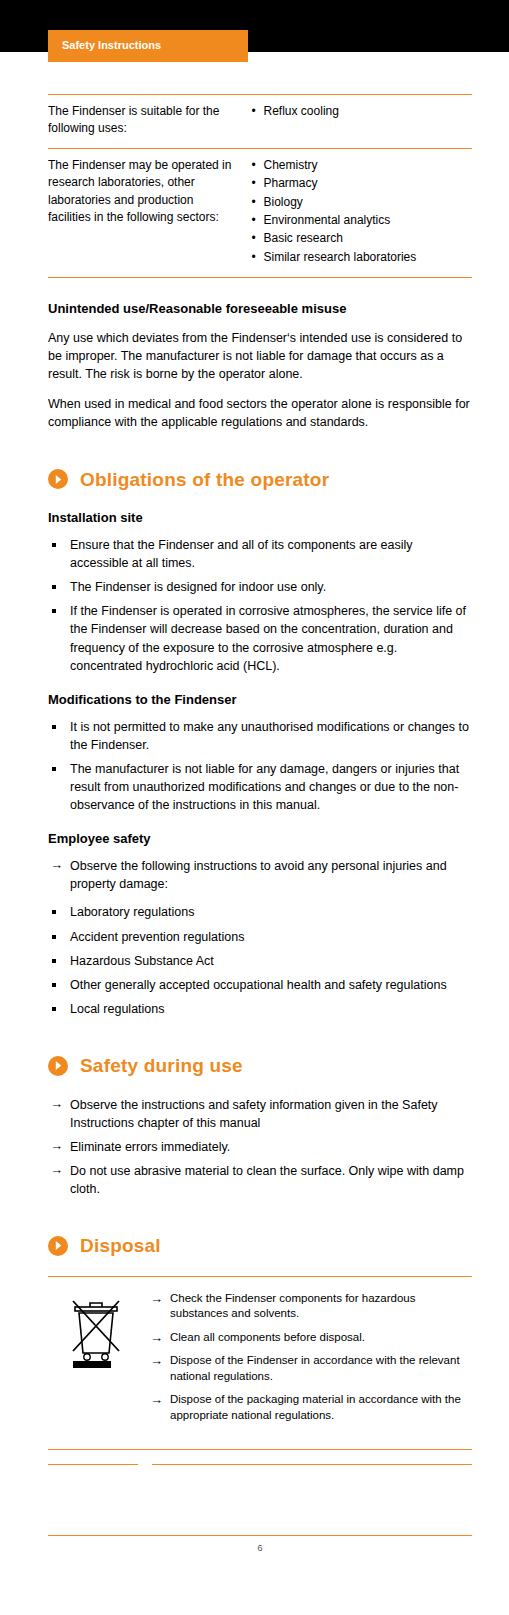Safety Instructions
| The Findenser is suitable for the following uses: | Reflux cooling |
| The Findenser may be operated in research laboratories, other laboratories and production facilities in the following sectors: | Chemistry Pharmacy Biology Environmental analytics Basic research Similar research laboratories |
Unintended use/Reasonable foreseeable misuse
Any use which deviates from the Findenser‘s intended use is considered to be improper. The manufacturer is not liable for damage that occurs as a result. The risk is borne by the operator alone.
When used in medical and food sectors the operator alone is responsible for compliance with the applicable regulations and standards.
Obligations of the operator
Installation site
Ensure that the Findenser and all of its components are easily accessible at all times.
The Findenser is designed for indoor use only.
If the Findenser is operated in corrosive atmospheres, the service life of the Findenser will decrease based on the concentration, duration and frequency of the exposure to the corrosive atmosphere e.g. concentrated hydrochloric acid (HCL).
Modifications to the Findenser
It is not permitted to make any unauthorised modifications or changes to the Findenser.
The manufacturer is not liable for any damage, dangers or injuries that result from unauthorized modifications and changes or due to the non-observance of the instructions in this manual.
Employee safety
Observe the following instructions to avoid any personal injuries and property damage:
Laboratory regulations
Accident prevention regulations
Hazardous Substance Act
Other generally accepted occupational health and safety regulations
Local regulations
Safety during use
Observe the instructions and safety information given in the Safety Instructions chapter of this manual
Eliminate errors immediately.
Do not use abrasive material to clean the surface. Only wipe with damp cloth.
Disposal
Check the Findenser components for hazardous substances and solvents.
Clean all components before disposal.
Dispose of the Findenser in accordance with the relevant national regulations.
Dispose of the packaging material in accordance with the appropriate national regulations.
6